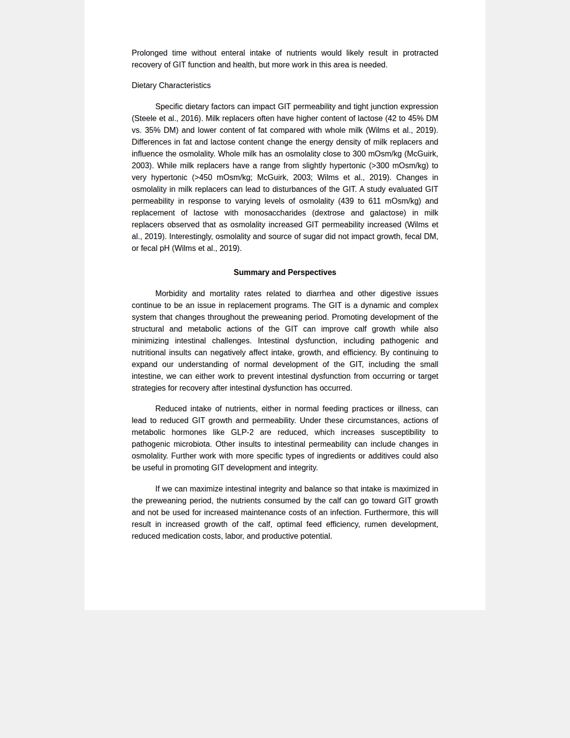Prolonged time without enteral intake of nutrients would likely result in protracted recovery of GIT function and health, but more work in this area is needed.
Dietary Characteristics
Specific dietary factors can impact GIT permeability and tight junction expression (Steele et al., 2016). Milk replacers often have higher content of lactose (42 to 45% DM vs. 35% DM) and lower content of fat compared with whole milk (Wilms et al., 2019). Differences in fat and lactose content change the energy density of milk replacers and influence the osmolality. Whole milk has an osmolality close to 300 mOsm/kg (McGuirk, 2003). While milk replacers have a range from slightly hypertonic (>300 mOsm/kg) to very hypertonic (>450 mOsm/kg; McGuirk, 2003; Wilms et al., 2019). Changes in osmolality in milk replacers can lead to disturbances of the GIT. A study evaluated GIT permeability in response to varying levels of osmolality (439 to 611 mOsm/kg) and replacement of lactose with monosaccharides (dextrose and galactose) in milk replacers observed that as osmolality increased GIT permeability increased (Wilms et al., 2019). Interestingly, osmolality and source of sugar did not impact growth, fecal DM, or fecal pH (Wilms et al., 2019).
Summary and Perspectives
Morbidity and mortality rates related to diarrhea and other digestive issues continue to be an issue in replacement programs. The GIT is a dynamic and complex system that changes throughout the preweaning period. Promoting development of the structural and metabolic actions of the GIT can improve calf growth while also minimizing intestinal challenges. Intestinal dysfunction, including pathogenic and nutritional insults can negatively affect intake, growth, and efficiency. By continuing to expand our understanding of normal development of the GIT, including the small intestine, we can either work to prevent intestinal dysfunction from occurring or target strategies for recovery after intestinal dysfunction has occurred.
Reduced intake of nutrients, either in normal feeding practices or illness, can lead to reduced GIT growth and permeability. Under these circumstances, actions of metabolic hormones like GLP-2 are reduced, which increases susceptibility to pathogenic microbiota. Other insults to intestinal permeability can include changes in osmolality. Further work with more specific types of ingredients or additives could also be useful in promoting GIT development and integrity.
If we can maximize intestinal integrity and balance so that intake is maximized in the preweaning period, the nutrients consumed by the calf can go toward GIT growth and not be used for increased maintenance costs of an infection. Furthermore, this will result in increased growth of the calf, optimal feed efficiency, rumen development, reduced medication costs, labor, and productive potential.